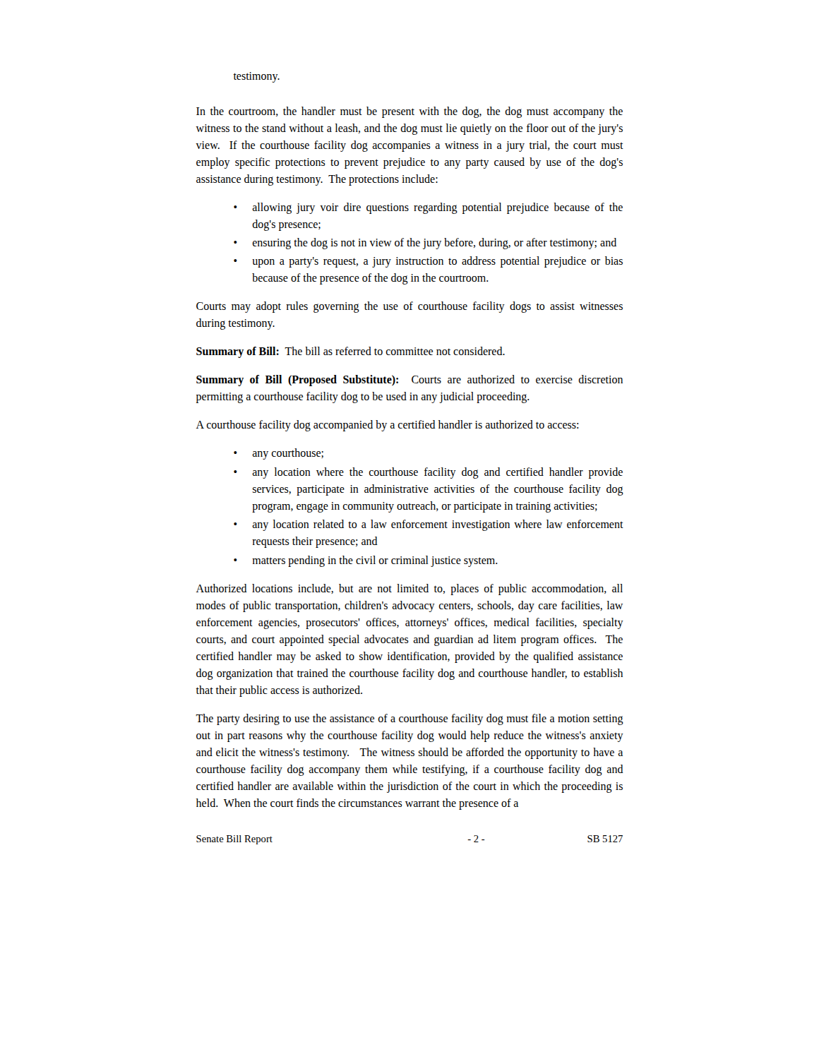testimony.
In the courtroom, the handler must be present with the dog, the dog must accompany the witness to the stand without a leash, and the dog must lie quietly on the floor out of the jury's view. If the courthouse facility dog accompanies a witness in a jury trial, the court must employ specific protections to prevent prejudice to any party caused by use of the dog's assistance during testimony. The protections include:
allowing jury voir dire questions regarding potential prejudice because of the dog's presence;
ensuring the dog is not in view of the jury before, during, or after testimony; and
upon a party's request, a jury instruction to address potential prejudice or bias because of the presence of the dog in the courtroom.
Courts may adopt rules governing the use of courthouse facility dogs to assist witnesses during testimony.
Summary of Bill: The bill as referred to committee not considered.
Summary of Bill (Proposed Substitute): Courts are authorized to exercise discretion permitting a courthouse facility dog to be used in any judicial proceeding.
A courthouse facility dog accompanied by a certified handler is authorized to access:
any courthouse;
any location where the courthouse facility dog and certified handler provide services, participate in administrative activities of the courthouse facility dog program, engage in community outreach, or participate in training activities;
any location related to a law enforcement investigation where law enforcement requests their presence; and
matters pending in the civil or criminal justice system.
Authorized locations include, but are not limited to, places of public accommodation, all modes of public transportation, children's advocacy centers, schools, day care facilities, law enforcement agencies, prosecutors' offices, attorneys' offices, medical facilities, specialty courts, and court appointed special advocates and guardian ad litem program offices. The certified handler may be asked to show identification, provided by the qualified assistance dog organization that trained the courthouse facility dog and courthouse handler, to establish that their public access is authorized.
The party desiring to use the assistance of a courthouse facility dog must file a motion setting out in part reasons why the courthouse facility dog would help reduce the witness's anxiety and elicit the witness's testimony. The witness should be afforded the opportunity to have a courthouse facility dog accompany them while testifying, if a courthouse facility dog and certified handler are available within the jurisdiction of the court in which the proceeding is held. When the court finds the circumstances warrant the presence of a
| Senate Bill Report | - 2 - | SB 5127 |